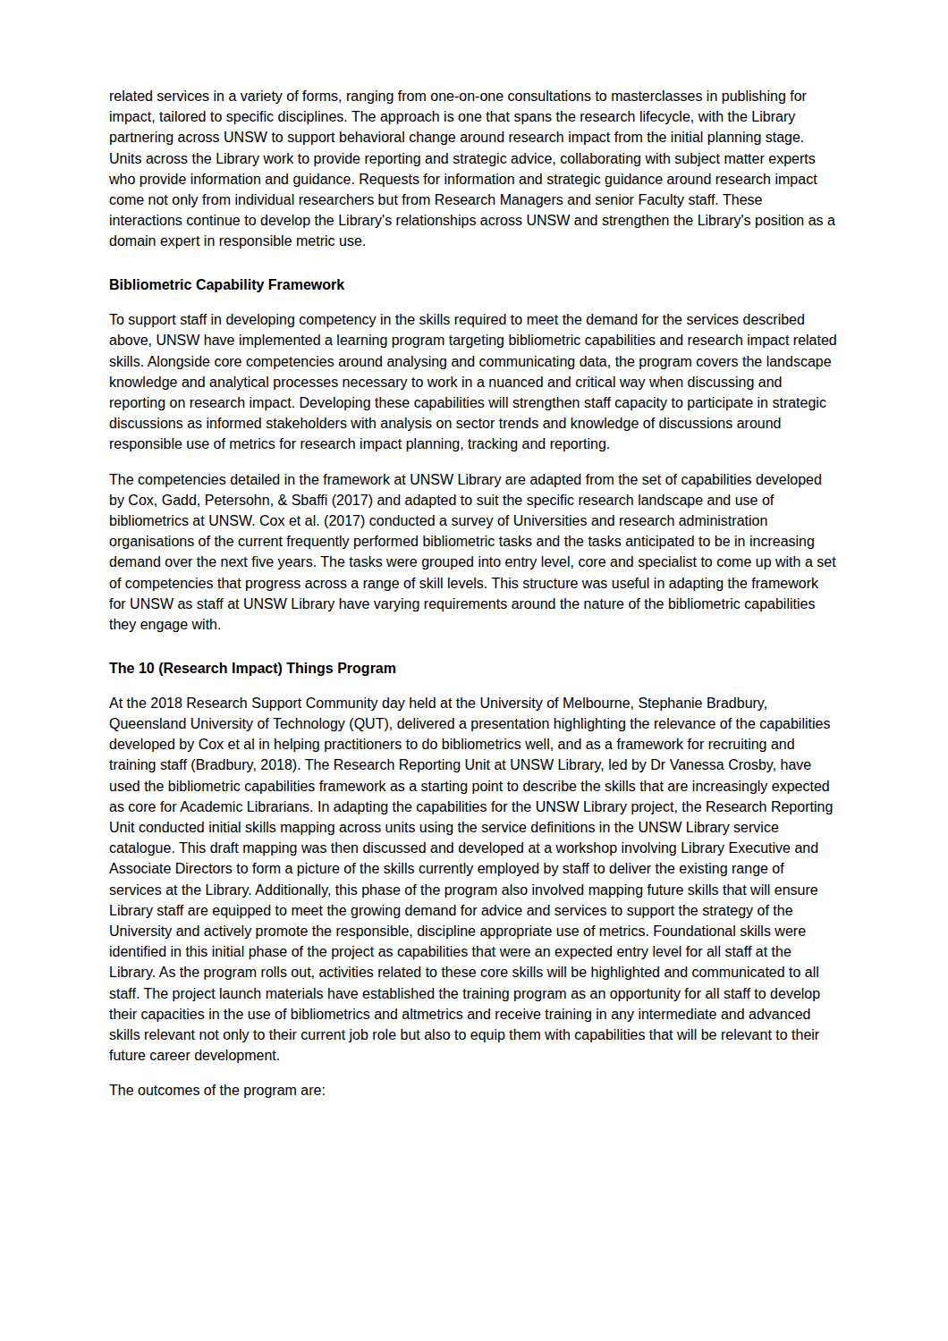related services in a variety of forms, ranging from one-on-one consultations to masterclasses in publishing for impact, tailored to specific disciplines. The approach is one that spans the research lifecycle, with the Library partnering across UNSW to support behavioral change around research impact from the initial planning stage. Units across the Library work to provide reporting and strategic advice, collaborating with subject matter experts who provide information and guidance. Requests for information and strategic guidance around research impact come not only from individual researchers but from Research Managers and senior Faculty staff. These interactions continue to develop the Library's relationships across UNSW and strengthen the Library's position as a domain expert in responsible metric use.
Bibliometric Capability Framework
To support staff in developing competency in the skills required to meet the demand for the services described above, UNSW have implemented a learning program targeting bibliometric capabilities and research impact related skills. Alongside core competencies around analysing and communicating data, the program covers the landscape knowledge and analytical processes necessary to work in a nuanced and critical way when discussing and reporting on research impact. Developing these capabilities will strengthen staff capacity to participate in strategic discussions as informed stakeholders with analysis on sector trends and knowledge of discussions around responsible use of metrics for research impact planning, tracking and reporting.
The competencies detailed in the framework at UNSW Library are adapted from the set of capabilities developed by Cox, Gadd, Petersohn, & Sbaffi (2017) and adapted to suit the specific research landscape and use of bibliometrics at UNSW. Cox et al. (2017) conducted a survey of Universities and research administration organisations of the current frequently performed bibliometric tasks and the tasks anticipated to be in increasing demand over the next five years. The tasks were grouped into entry level, core and specialist to come up with a set of competencies that progress across a range of skill levels. This structure was useful in adapting the framework for UNSW as staff at UNSW Library have varying requirements around the nature of the bibliometric capabilities they engage with.
The 10 (Research Impact) Things Program
At the 2018 Research Support Community day held at the University of Melbourne, Stephanie Bradbury, Queensland University of Technology (QUT), delivered a presentation highlighting the relevance of the capabilities developed by Cox et al in helping practitioners to do bibliometrics well, and as a framework for recruiting and training staff (Bradbury, 2018). The Research Reporting Unit at UNSW Library, led by Dr Vanessa Crosby, have used the bibliometric capabilities framework as a starting point to describe the skills that are increasingly expected as core for Academic Librarians. In adapting the capabilities for the UNSW Library project, the Research Reporting Unit conducted initial skills mapping across units using the service definitions in the UNSW Library service catalogue. This draft mapping was then discussed and developed at a workshop involving Library Executive and Associate Directors to form a picture of the skills currently employed by staff to deliver the existing range of services at the Library. Additionally, this phase of the program also involved mapping future skills that will ensure Library staff are equipped to meet the growing demand for advice and services to support the strategy of the University and actively promote the responsible, discipline appropriate use of metrics. Foundational skills were identified in this initial phase of the project as capabilities that were an expected entry level for all staff at the Library. As the program rolls out, activities related to these core skills will be highlighted and communicated to all staff. The project launch materials have established the training program as an opportunity for all staff to develop their capacities in the use of bibliometrics and altmetrics and receive training in any intermediate and advanced skills relevant not only to their current job role but also to equip them with capabilities that will be relevant to their future career development.
The outcomes of the program are: